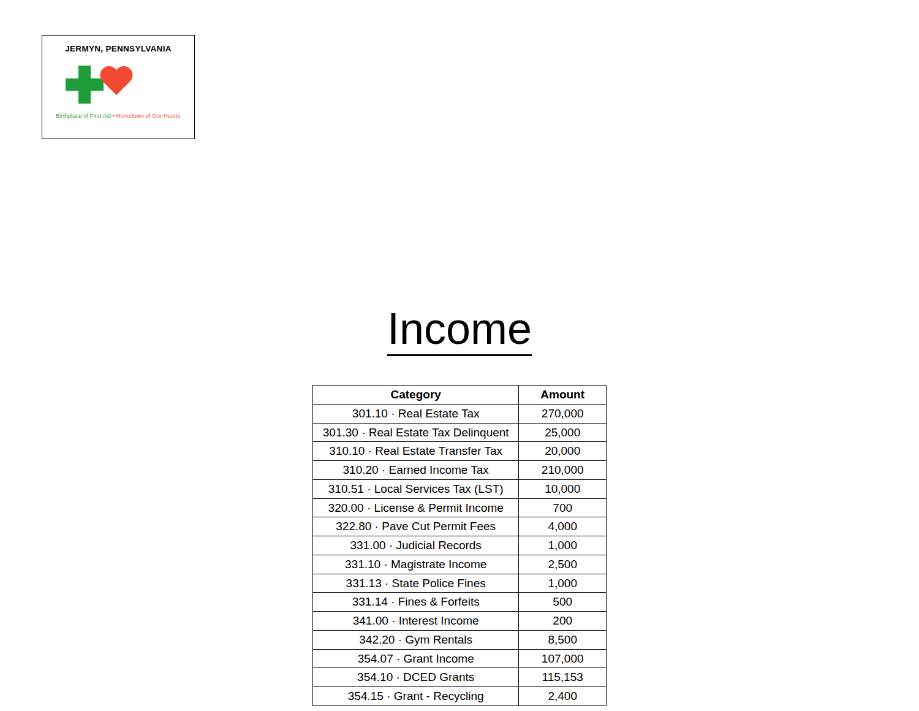JERMYN, PENNSYLVANIA
Birthplace of First Aid • Hometown of Our Hearts
Income
| Category | Amount |
| --- | --- |
| 301.10 · Real Estate Tax | 270,000 |
| 301.30 · Real Estate Tax Delinquent | 25,000 |
| 310.10 · Real Estate Transfer Tax | 20,000 |
| 310.20 · Earned Income Tax | 210,000 |
| 310.51 · Local Services Tax (LST) | 10,000 |
| 320.00 · License & Permit Income | 700 |
| 322.80 · Pave Cut Permit Fees | 4,000 |
| 331.00 · Judicial Records | 1,000 |
| 331.10 · Magistrate Income | 2,500 |
| 331.13 · State Police Fines | 1,000 |
| 331.14 · Fines & Forfeits | 500 |
| 341.00 · Interest Income | 200 |
| 342.20 · Gym Rentals | 8,500 |
| 354.07 · Grant Income | 107,000 |
| 354.10 · DCED Grants | 115,153 |
| 354.15 · Grant - Recycling | 2,400 |